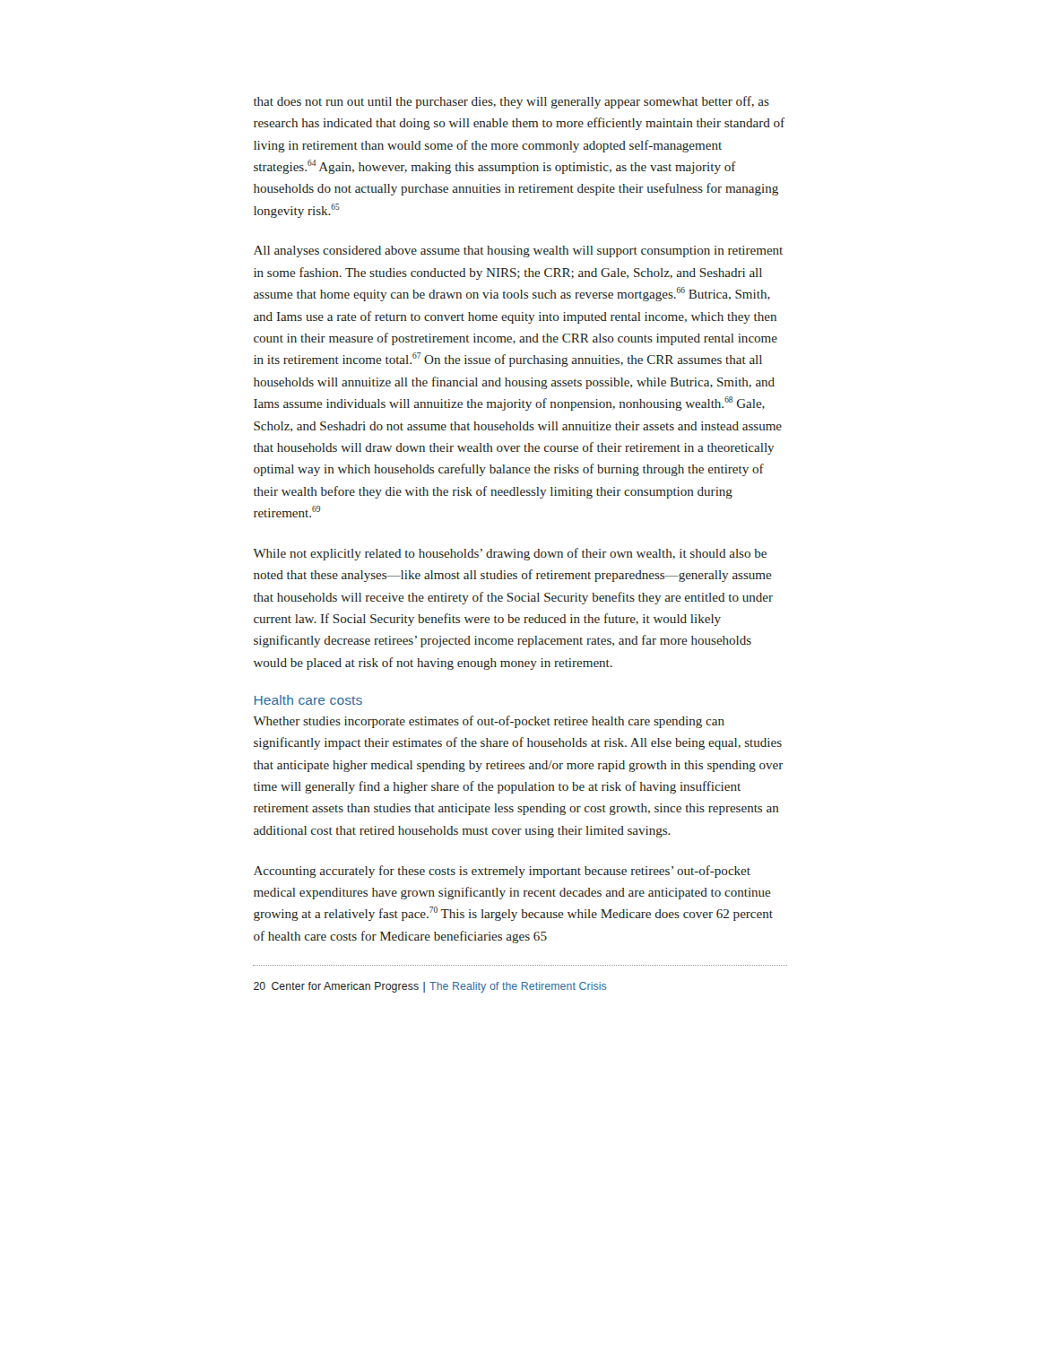that does not run out until the purchaser dies, they will generally appear somewhat better off, as research has indicated that doing so will enable them to more efficiently maintain their standard of living in retirement than would some of the more commonly adopted self-management strategies.64 Again, however, making this assumption is optimistic, as the vast majority of households do not actually purchase annuities in retirement despite their usefulness for managing longevity risk.65
All analyses considered above assume that housing wealth will support consumption in retirement in some fashion. The studies conducted by NIRS; the CRR; and Gale, Scholz, and Seshadri all assume that home equity can be drawn on via tools such as reverse mortgages.66 Butrica, Smith, and Iams use a rate of return to convert home equity into imputed rental income, which they then count in their measure of postretirement income, and the CRR also counts imputed rental income in its retirement income total.67 On the issue of purchasing annuities, the CRR assumes that all households will annuitize all the financial and housing assets possible, while Butrica, Smith, and Iams assume individuals will annuitize the majority of nonpension, nonhousing wealth.68 Gale, Scholz, and Seshadri do not assume that households will annuitize their assets and instead assume that households will draw down their wealth over the course of their retirement in a theoretically optimal way in which households carefully balance the risks of burning through the entirety of their wealth before they die with the risk of needlessly limiting their consumption during retirement.69
While not explicitly related to households’ drawing down of their own wealth, it should also be noted that these analyses—like almost all studies of retirement preparedness—generally assume that households will receive the entirety of the Social Security benefits they are entitled to under current law. If Social Security benefits were to be reduced in the future, it would likely significantly decrease retirees’ projected income replacement rates, and far more households would be placed at risk of not having enough money in retirement.
Health care costs
Whether studies incorporate estimates of out-of-pocket retiree health care spending can significantly impact their estimates of the share of households at risk. All else being equal, studies that anticipate higher medical spending by retirees and/or more rapid growth in this spending over time will generally find a higher share of the population to be at risk of having insufficient retirement assets than studies that anticipate less spending or cost growth, since this represents an additional cost that retired households must cover using their limited savings.
Accounting accurately for these costs is extremely important because retirees’ out-of-pocket medical expenditures have grown significantly in recent decades and are anticipated to continue growing at a relatively fast pace.70 This is largely because while Medicare does cover 62 percent of health care costs for Medicare beneficiaries ages 65
20 Center for American Progress|The Reality of the Retirement Crisis